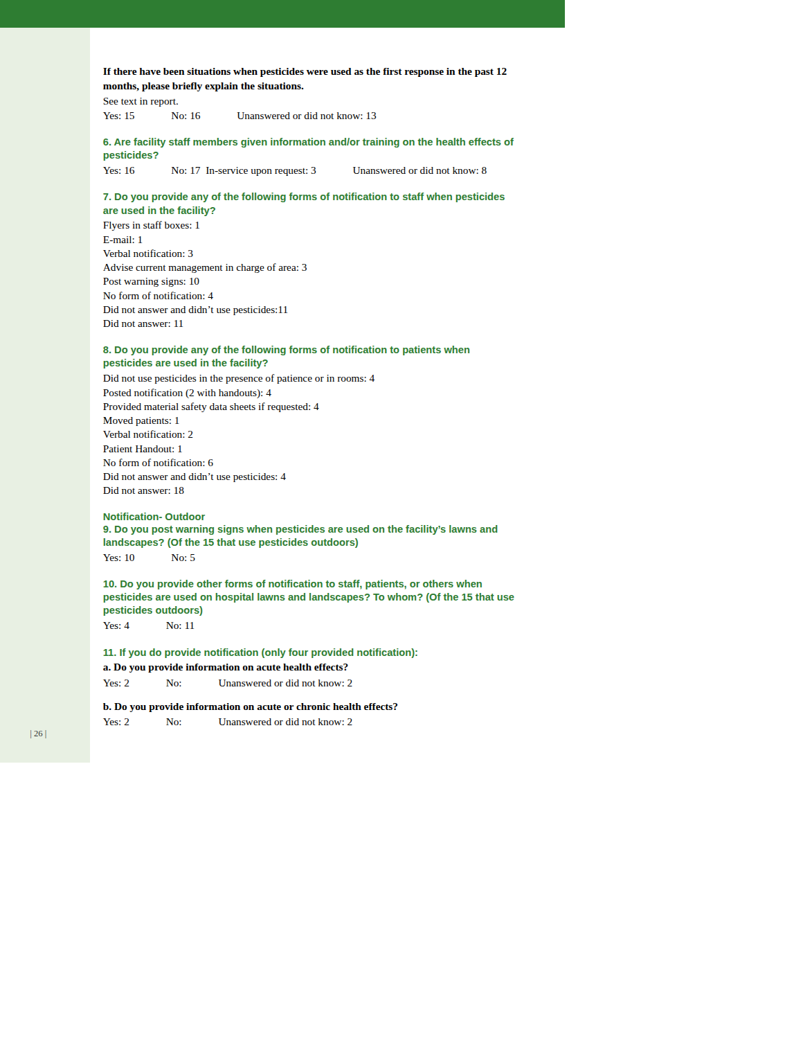| 26 |
If there have been situations when pesticides were used as the first response in the past 12 months, please briefly explain the situations.
See text in report.
Yes: 15 No: 16 Unanswered or did not know: 13
6. Are facility staff members given information and/or training on the health effects of pesticides?
Yes: 16 No: 17 In-service upon request: 3 Unanswered or did not know: 8
7. Do you provide any of the following forms of notification to staff when pesticides are used in the facility?
Flyers in staff boxes: 1
E-mail: 1
Verbal notification: 3
Advise current management in charge of area: 3
Post warning signs: 10
No form of notification: 4
Did not answer and didn’t use pesticides:11
Did not answer: 11
8. Do you provide any of the following forms of notification to patients when pesticides are used in the facility?
Did not use pesticides in the presence of patience or in rooms: 4
Posted notification (2 with handouts): 4
Provided material safety data sheets if requested: 4
Moved patients: 1
Verbal notification: 2
Patient Handout: 1
No form of notification: 6
Did not answer and didn’t use pesticides: 4
Did not answer: 18
Notification- Outdoor
9. Do you post warning signs when pesticides are used on the facility’s lawns and landscapes? (Of the 15 that use pesticides outdoors)
Yes: 10 No: 5
10. Do you provide other forms of notification to staff, patients, or others when pesticides are used on hospital lawns and landscapes? To whom? (Of the 15 that use pesticides outdoors)
Yes: 4 No: 11
11. If you do provide notification (only four provided notification):
a. Do you provide information on acute health effects?
Yes: 2 No: Unanswered or did not know: 2
b. Do you provide information on acute or chronic health effects?
Yes: 2 No: Unanswered or did not know: 2